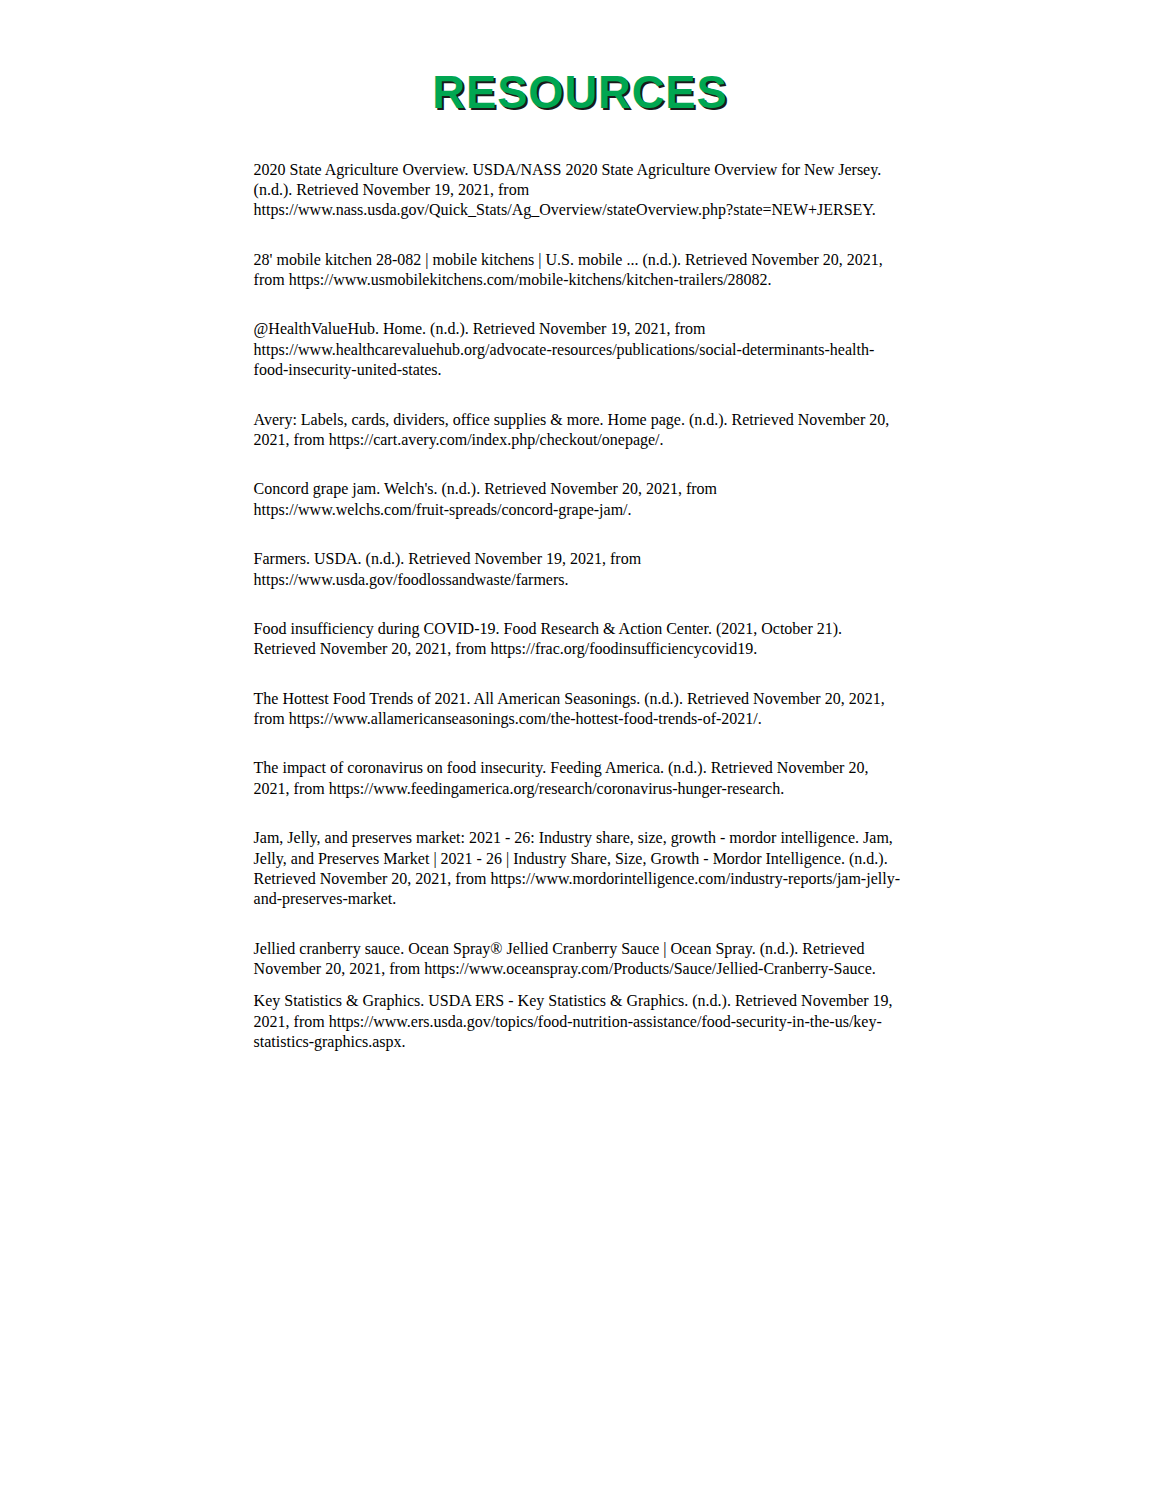RESOURCES
2020 State Agriculture Overview. USDA/NASS 2020 State Agriculture Overview for New Jersey. (n.d.). Retrieved November 19, 2021, from https://www.nass.usda.gov/Quick_Stats/Ag_Overview/stateOverview.php?state=NEW+JERSEY.
28' mobile kitchen 28-082 | mobile kitchens | U.S. mobile ... (n.d.). Retrieved November 20, 2021, from https://www.usmobilekitchens.com/mobile-kitchens/kitchen-trailers/28082.
@HealthValueHub. Home. (n.d.). Retrieved November 19, 2021, from https://www.healthcarevaluehub.org/advocate-resources/publications/social-determinants-health-food-insecurity-united-states.
Avery: Labels, cards, dividers, office supplies & more. Home page. (n.d.). Retrieved November 20, 2021, from https://cart.avery.com/index.php/checkout/onepage/.
Concord grape jam. Welch's. (n.d.). Retrieved November 20, 2021, from https://www.welchs.com/fruit-spreads/concord-grape-jam/.
Farmers. USDA. (n.d.). Retrieved November 19, 2021, from https://www.usda.gov/foodlossandwaste/farmers.
Food insufficiency during COVID-19. Food Research & Action Center. (2021, October 21). Retrieved November 20, 2021, from https://frac.org/foodinsufficiencycovid19.
The Hottest Food Trends of 2021. All American Seasonings. (n.d.). Retrieved November 20, 2021, from https://www.allamericanseasonings.com/the-hottest-food-trends-of-2021/.
The impact of coronavirus on food insecurity. Feeding America. (n.d.). Retrieved November 20, 2021, from https://www.feedingamerica.org/research/coronavirus-hunger-research.
Jam, Jelly, and preserves market: 2021 - 26: Industry share, size, growth - mordor intelligence. Jam, Jelly, and Preserves Market | 2021 - 26 | Industry Share, Size, Growth - Mordor Intelligence. (n.d.). Retrieved November 20, 2021, from https://www.mordorintelligence.com/industry-reports/jam-jelly-and-preserves-market.
Jellied cranberry sauce. Ocean Spray® Jellied Cranberry Sauce | Ocean Spray. (n.d.). Retrieved November 20, 2021, from https://www.oceanspray.com/Products/Sauce/Jellied-Cranberry-Sauce.
Key Statistics & Graphics. USDA ERS - Key Statistics & Graphics. (n.d.). Retrieved November 19, 2021, from https://www.ers.usda.gov/topics/food-nutrition-assistance/food-security-in-the-us/key-statistics-graphics.aspx.